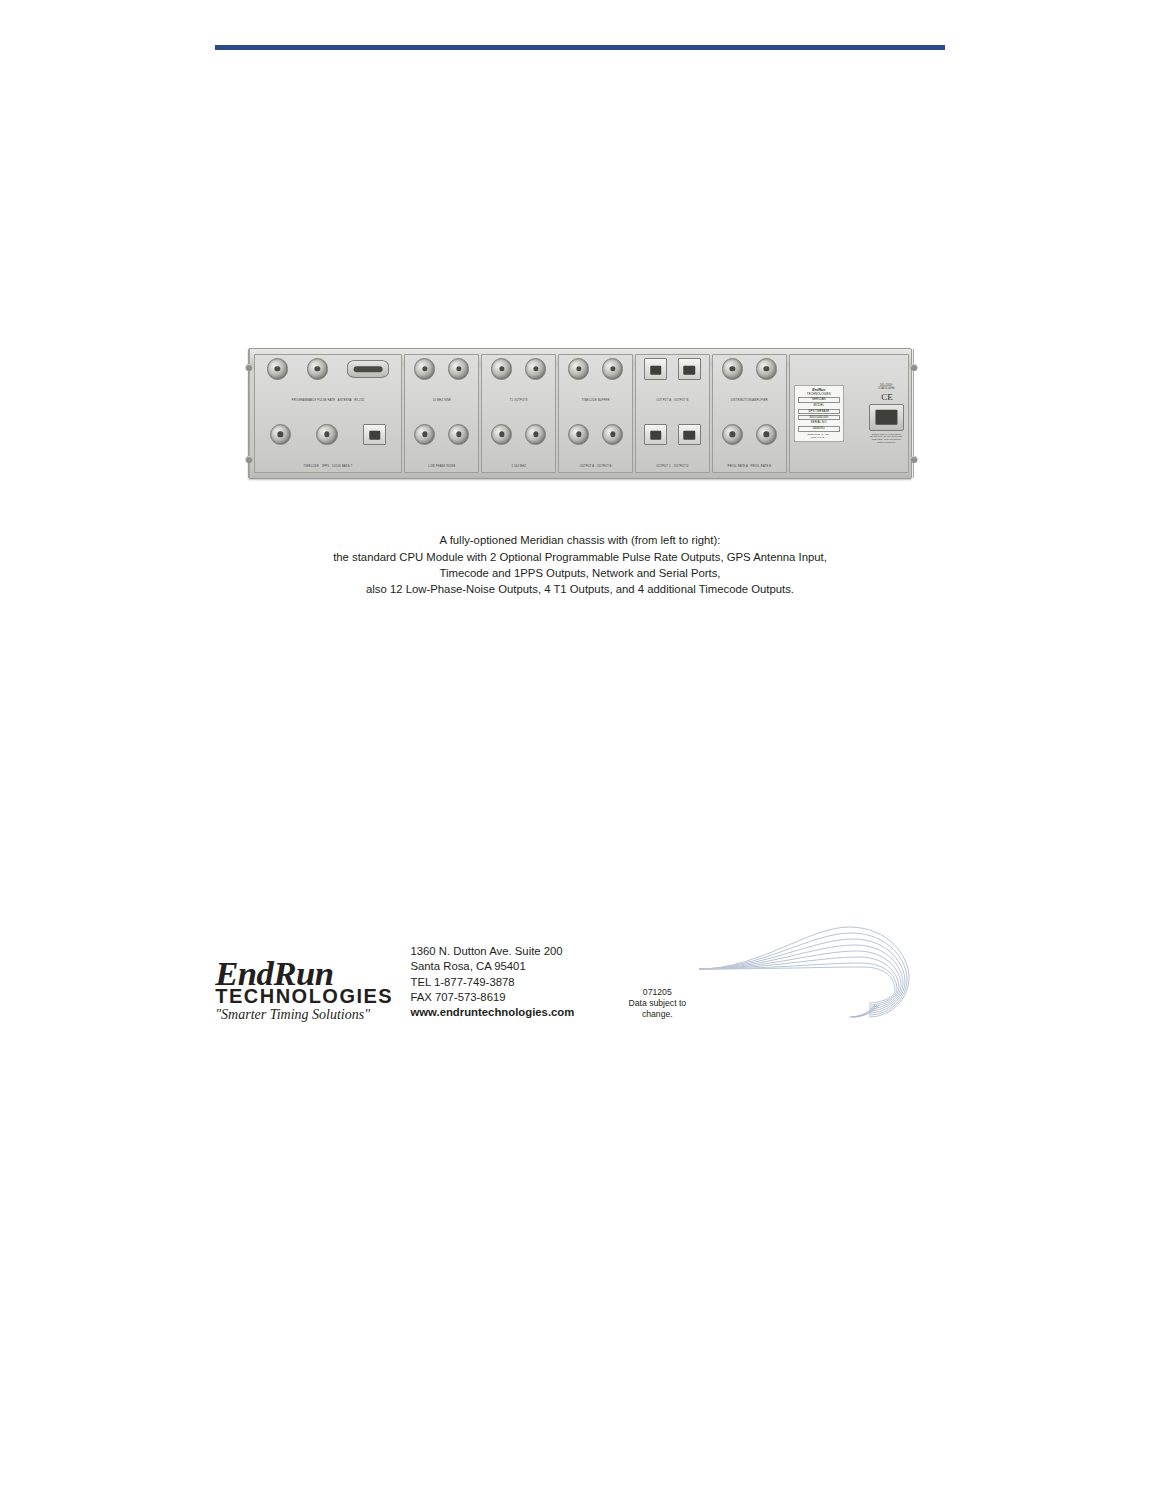Programmable Pulse Rate Antenna RS-232
Timecode 1PPS 10/100 Base-T
10 MHz Sine
Low Phase Noise
T1 Outputs
1.544 MHz
Timecode Buffer
Output A Output B
Output A Output B
Output C Output D
Distribution Amplifier
Prog. Rate A Prog. Rate B
EndRun
TECHNOLOGIES
MERIDIAN
MODEL
GPS TIMEBASE
3000-0000-000
SERIAL NO.
04060911
Santa Rosa, CA USA
Made in U.S.A.
100–240V~
0.5A 50–60Hz
C E
Caution: Risk of electric shock.
Do not open. No user serviceable
parts inside. Refer servicing to
qualified personnel.
A fully-optioned Meridian chassis with (from left to right):
the standard CPU Module with 2 Optional Programmable Pulse Rate Outputs, GPS Antenna Input,
Timecode and 1PPS Outputs, Network and Serial Ports,
also 12 Low-Phase-Noise Outputs, 4 T1 Outputs, and 4 additional Timecode Outputs.
EndRun
TECHNOLOGIES
"Smarter Timing Solutions"
1360 N. Dutton Ave. Suite 200
Santa Rosa, CA 95401
TEL 1-877-749-3878
FAX 707-573-8619
www.endruntechnologies.com
071205
Data subject to change.